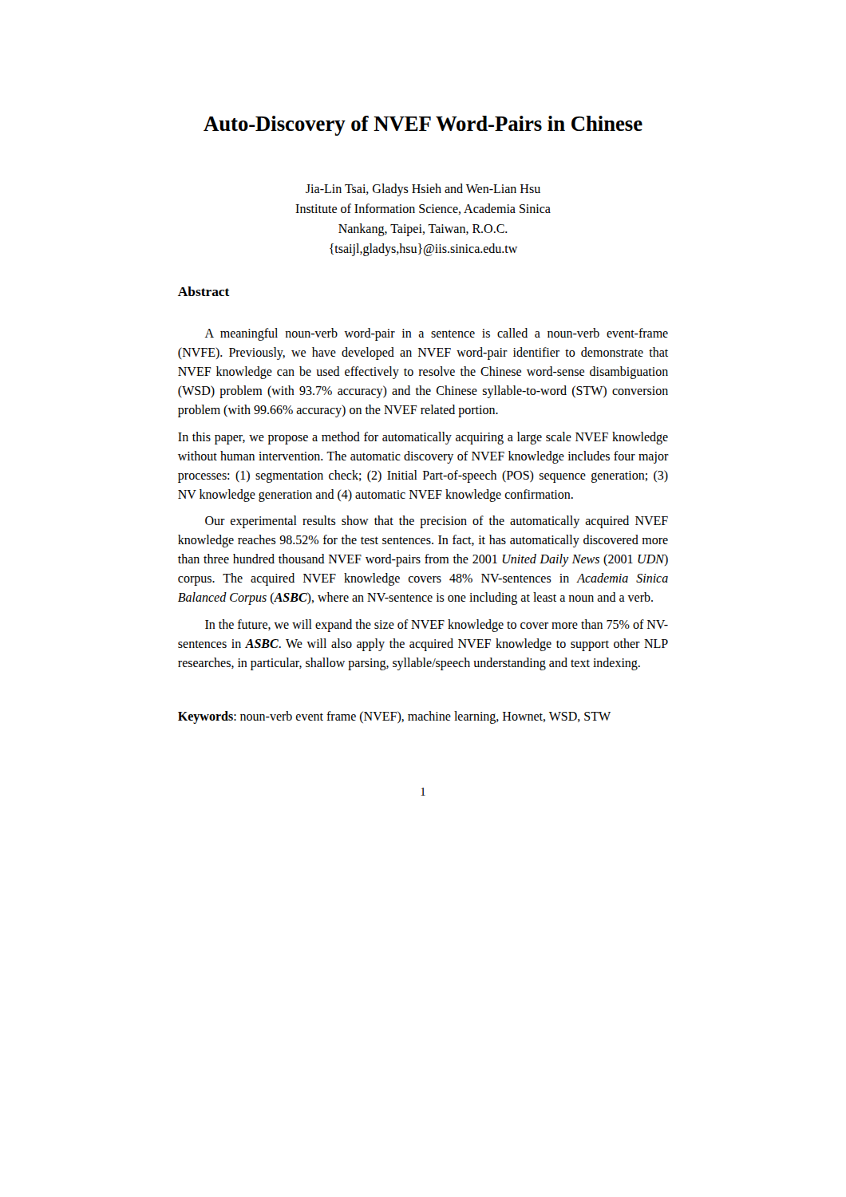Auto-Discovery of NVEF Word-Pairs in Chinese
Jia-Lin Tsai, Gladys Hsieh and Wen-Lian Hsu
Institute of Information Science, Academia Sinica
Nankang, Taipei, Taiwan, R.O.C.
{tsaijl,gladys,hsu}@iis.sinica.edu.tw
Abstract
A meaningful noun-verb word-pair in a sentence is called a noun-verb event-frame (NVFE). Previously, we have developed an NVEF word-pair identifier to demonstrate that NVEF knowledge can be used effectively to resolve the Chinese word-sense disambiguation (WSD) problem (with 93.7% accuracy) and the Chinese syllable-to-word (STW) conversion problem (with 99.66% accuracy) on the NVEF related portion.
In this paper, we propose a method for automatically acquiring a large scale NVEF knowledge without human intervention. The automatic discovery of NVEF knowledge includes four major processes: (1) segmentation check; (2) Initial Part-of-speech (POS) sequence generation; (3) NV knowledge generation and (4) automatic NVEF knowledge confirmation.
Our experimental results show that the precision of the automatically acquired NVEF knowledge reaches 98.52% for the test sentences. In fact, it has automatically discovered more than three hundred thousand NVEF word-pairs from the 2001 United Daily News (2001 UDN) corpus. The acquired NVEF knowledge covers 48% NV-sentences in Academia Sinica Balanced Corpus (ASBC), where an NV-sentence is one including at least a noun and a verb.
In the future, we will expand the size of NVEF knowledge to cover more than 75% of NV-sentences in ASBC. We will also apply the acquired NVEF knowledge to support other NLP researches, in particular, shallow parsing, syllable/speech understanding and text indexing.
Keywords: noun-verb event frame (NVEF), machine learning, Hownet, WSD, STW
1